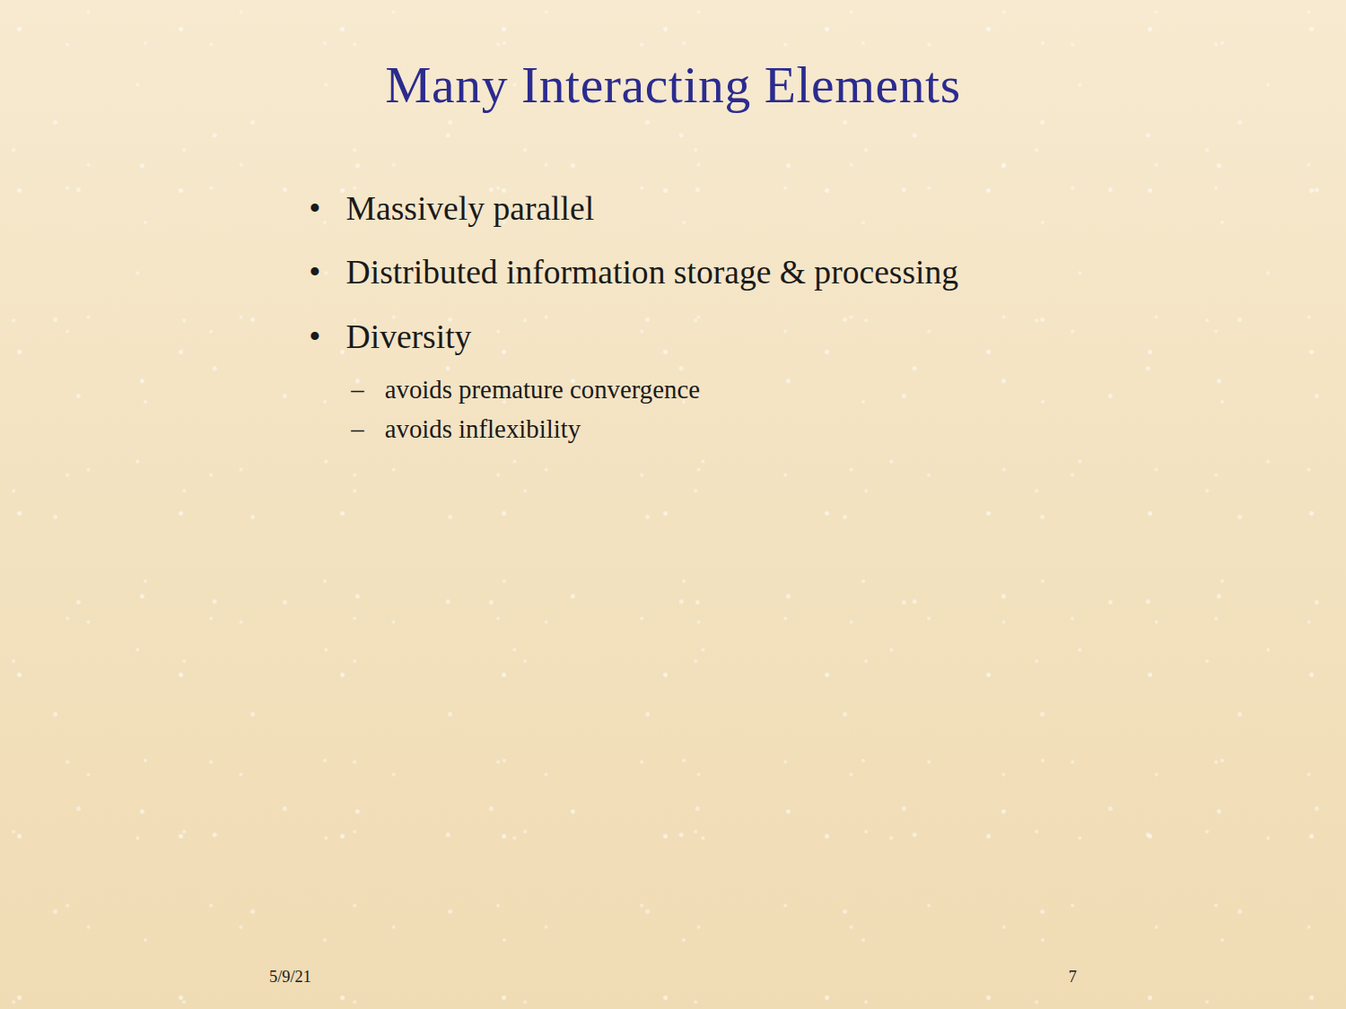Many Interacting Elements
Massively parallel
Distributed information storage & processing
Diversity
avoids premature convergence
avoids inflexibility
5/9/21 7